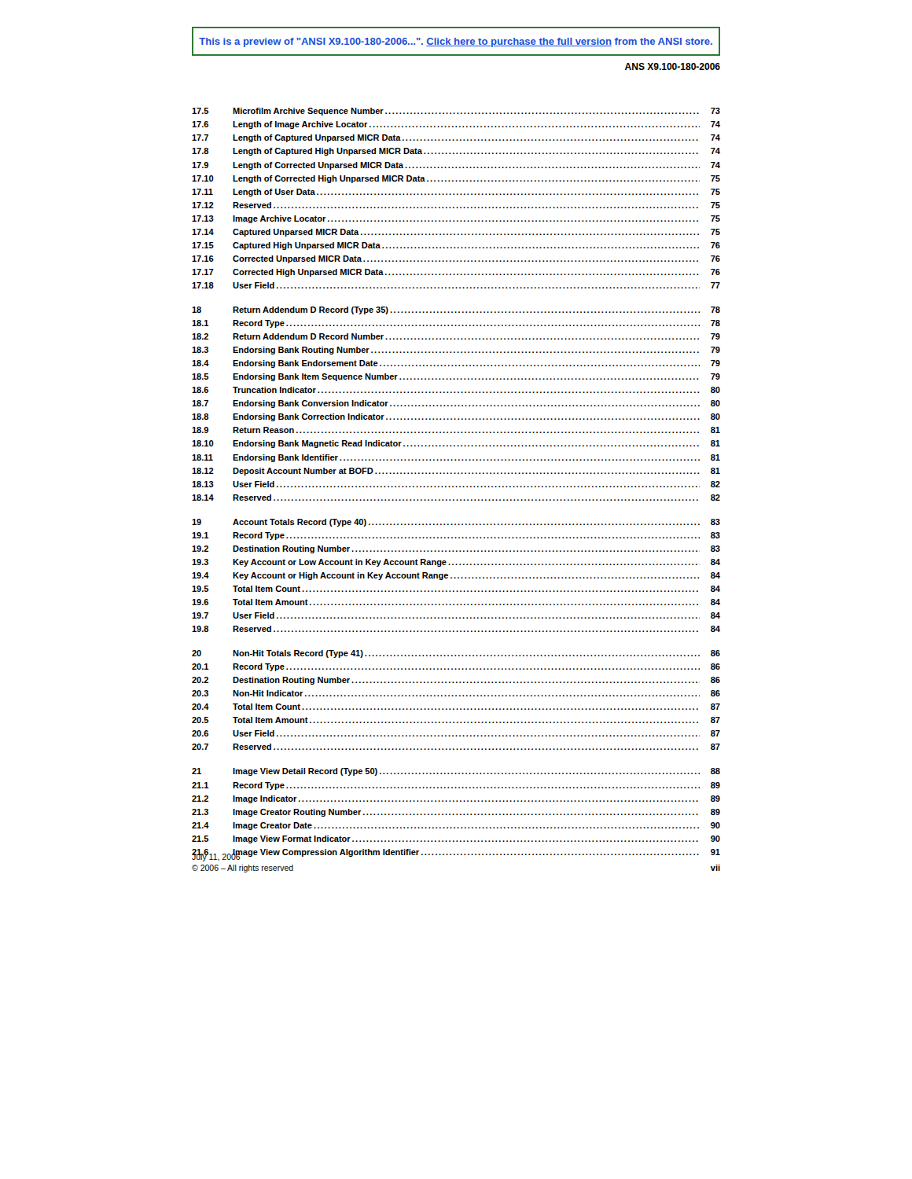This is a preview of "ANSI X9.100-180-2006...". Click here to purchase the full version from the ANSI store.
ANS X9.100-180-2006
17.5 Microfilm Archive Sequence Number................................................................................................. 73
17.6 Length of Image Archive Locator.................................................................................................... 74
17.7 Length of Captured Unparsed MICR Data....................................................................................... 74
17.8 Length of Captured High Unparsed MICR Data.............................................................................. 74
17.9 Length of Corrected Unparsed MICR Data....................................................................................... 74
17.10 Length of Corrected High Unparsed MICR Data............................................................................. 75
17.11 Length of User Data..................................................................................................................... 75
17.12 Reserved................................................................................................................................. 75
17.13 Image Archive Locator................................................................................................................. 75
17.14 Captured Unparsed MICR Data..................................................................................................... 75
17.15 Captured High Unparsed MICR Data............................................................................................ 76
17.16 Corrected Unparsed MICR Data.................................................................................................... 76
17.17 Corrected High Unparsed MICR Data........................................................................................... 76
17.18 User Field............................................................................................................................... 77
18 Return Addendum D Record (Type 35)............................................................................................. 78
18.1 Record Type............................................................................................................................. 78
18.2 Return Addendum D Record Number............................................................................................. 79
18.3 Endorsing Bank Routing Number.................................................................................................. 79
18.4 Endorsing Bank Endorsement Date............................................................................................... 79
18.5 Endorsing Bank Item Sequence Number....................................................................................... 79
18.6 Truncation Indicator.................................................................................................................... 80
18.7 Endorsing Bank Conversion Indicator............................................................................................ 80
18.8 Endorsing Bank Correction Indicator............................................................................................. 80
18.9 Return Reason......................................................................................................................... 81
18.10 Endorsing Bank Magnetic Read Indicator..................................................................................... 81
18.11 Endorsing Bank Identifier............................................................................................................. 81
18.12 Deposit Account Number at BOFD................................................................................................ 81
18.13 User Field............................................................................................................................... 82
18.14 Reserved................................................................................................................................. 82
19 Account Totals Record (Type 40)....................................................................................................... 83
19.1 Record Type............................................................................................................................. 83
19.2 Destination Routing Number......................................................................................................... 83
19.3 Key Account or Low Account in Key Account Range....................................................................... 84
19.4 Key Account or High Account in Key Account Range...................................................................... 84
19.5 Total Item Count....................................................................................................................... 84
19.6 Total Item Amount..................................................................................................................... 84
19.7 User Field............................................................................................................................... 84
19.8 Reserved................................................................................................................................. 84
20 Non-Hit Totals Record (Type 41)......................................................................................................... 86
20.1 Record Type............................................................................................................................. 86
20.2 Destination Routing Number......................................................................................................... 86
20.3 Non-Hit Indicator....................................................................................................................... 86
20.4 Total Item Count....................................................................................................................... 87
20.5 Total Item Amount..................................................................................................................... 87
20.6 User Field............................................................................................................................... 87
20.7 Reserved................................................................................................................................. 87
21 Image View Detail Record (Type 50).................................................................................................. 88
21.1 Record Type............................................................................................................................. 89
21.2 Image Indicator......................................................................................................................... 89
21.3 Image Creator Routing Number.................................................................................................... 89
21.4 Image Creator Date..................................................................................................................... 90
21.5 Image View Format Indicator......................................................................................................... 90
21.6 Image View Compression Algorithm Identifier.............................................................................. 91
July 11, 2006
© 2006 – All rights reserved
vii